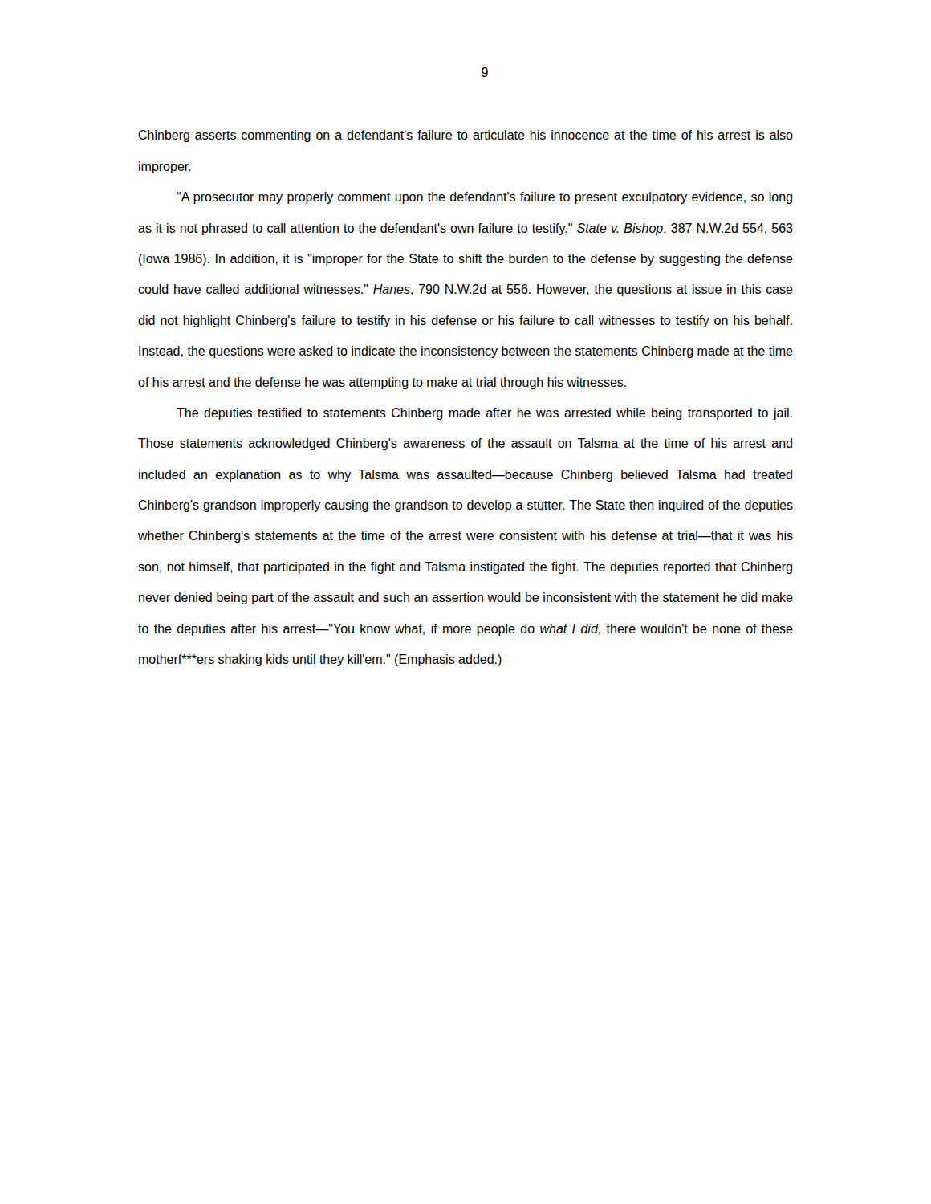9
Chinberg asserts commenting on a defendant's failure to articulate his innocence at the time of his arrest is also improper.
"A prosecutor may properly comment upon the defendant's failure to present exculpatory evidence, so long as it is not phrased to call attention to the defendant's own failure to testify." State v. Bishop, 387 N.W.2d 554, 563 (Iowa 1986). In addition, it is "improper for the State to shift the burden to the defense by suggesting the defense could have called additional witnesses." Hanes, 790 N.W.2d at 556. However, the questions at issue in this case did not highlight Chinberg's failure to testify in his defense or his failure to call witnesses to testify on his behalf. Instead, the questions were asked to indicate the inconsistency between the statements Chinberg made at the time of his arrest and the defense he was attempting to make at trial through his witnesses.
The deputies testified to statements Chinberg made after he was arrested while being transported to jail. Those statements acknowledged Chinberg's awareness of the assault on Talsma at the time of his arrest and included an explanation as to why Talsma was assaulted—because Chinberg believed Talsma had treated Chinberg's grandson improperly causing the grandson to develop a stutter. The State then inquired of the deputies whether Chinberg's statements at the time of the arrest were consistent with his defense at trial—that it was his son, not himself, that participated in the fight and Talsma instigated the fight. The deputies reported that Chinberg never denied being part of the assault and such an assertion would be inconsistent with the statement he did make to the deputies after his arrest—"You know what, if more people do what I did, there wouldn't be none of these motherf***ers shaking kids until they kill'em." (Emphasis added.)